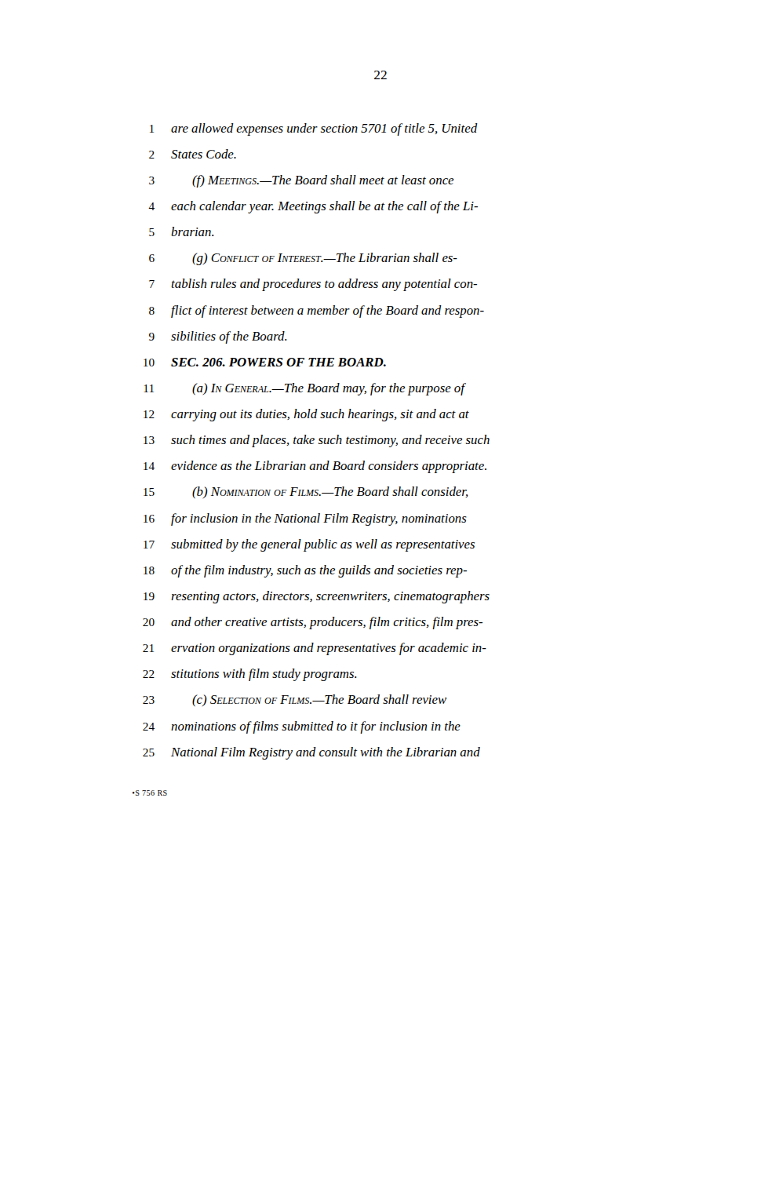22
are allowed expenses under section 5701 of title 5, United
States Code.
(f) Meetings.—The Board shall meet at least once
each calendar year. Meetings shall be at the call of the Li-
brarian.
(g) Conflict of Interest.—The Librarian shall es-
tablish rules and procedures to address any potential con-
flict of interest between a member of the Board and respon-
sibilities of the Board.
SEC. 206. POWERS OF THE BOARD.
(a) In General.—The Board may, for the purpose of
carrying out its duties, hold such hearings, sit and act at
such times and places, take such testimony, and receive such
evidence as the Librarian and Board considers appropriate.
(b) Nomination of Films.—The Board shall consider,
for inclusion in the National Film Registry, nominations
submitted by the general public as well as representatives
of the film industry, such as the guilds and societies rep-
resenting actors, directors, screenwriters, cinematographers
and other creative artists, producers, film critics, film pres-
ervation organizations and representatives for academic in-
stitutions with film study programs.
(c) Selection of Films.—The Board shall review
nominations of films submitted to it for inclusion in the
National Film Registry and consult with the Librarian and
•S 756 RS